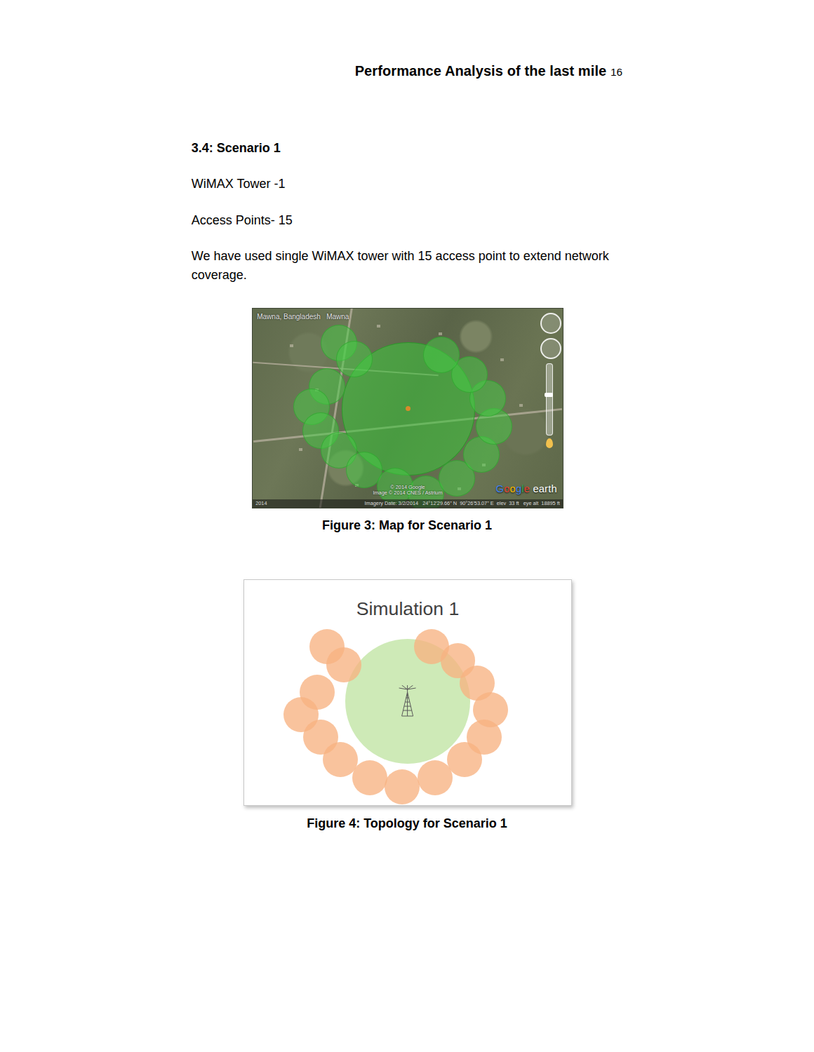Performance Analysis of the last mile 16
3.4: Scenario 1
WiMAX Tower -1
Access Points- 15
We have used single WiMAX tower with 15 access point to extend network coverage.
Mawna, Bangladesh Mawna
© 2014 Google
Image © 2014 CNES / Astrium
Google earth
2014 Imagery Date: 3/2/2014 24°12'29.66" N 90°26'53.07" E elev 33 ft eye alt 18895 ft
Figure 3: Map for Scenario 1
Simulation 1
Figure 4: Topology for Scenario 1